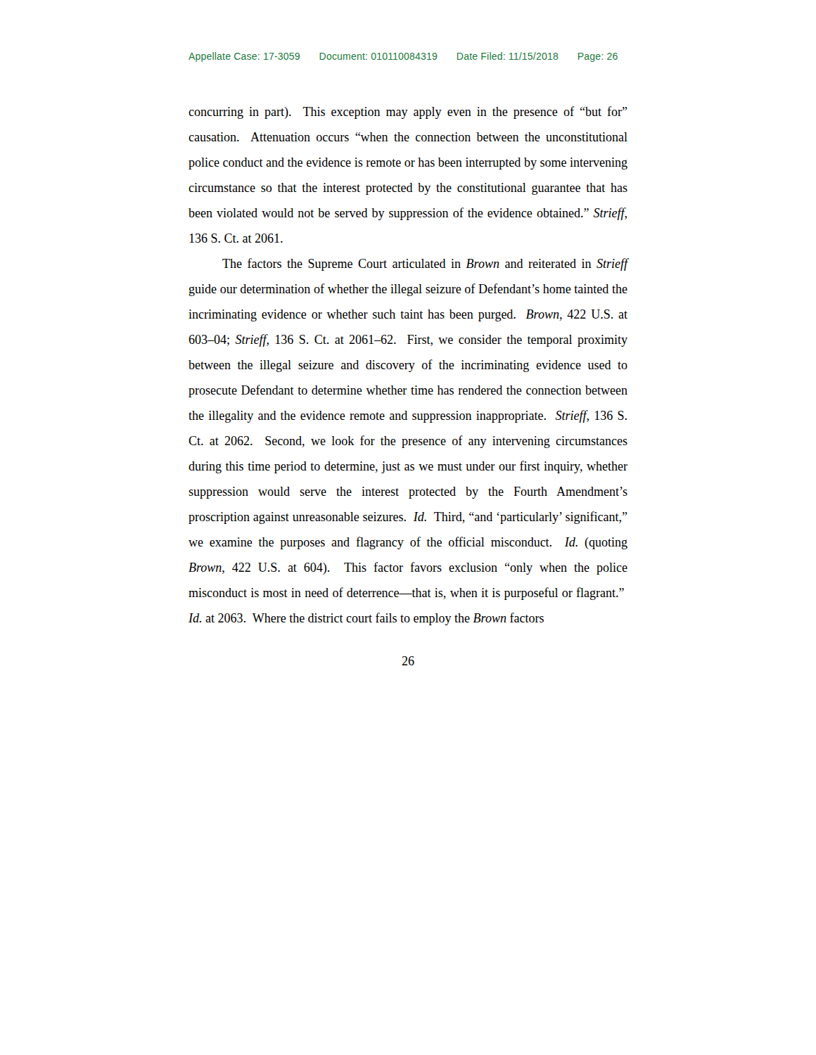Appellate Case: 17-3059 Document: 010110084319 Date Filed: 11/15/2018 Page: 26
concurring in part). This exception may apply even in the presence of “but for” causation. Attenuation occurs “when the connection between the unconstitutional police conduct and the evidence is remote or has been interrupted by some intervening circumstance so that the interest protected by the constitutional guarantee that has been violated would not be served by suppression of the evidence obtained.” Strieff, 136 S. Ct. at 2061.
The factors the Supreme Court articulated in Brown and reiterated in Strieff guide our determination of whether the illegal seizure of Defendant’s home tainted the incriminating evidence or whether such taint has been purged. Brown, 422 U.S. at 603–04; Strieff, 136 S. Ct. at 2061–62. First, we consider the temporal proximity between the illegal seizure and discovery of the incriminating evidence used to prosecute Defendant to determine whether time has rendered the connection between the illegality and the evidence remote and suppression inappropriate. Strieff, 136 S. Ct. at 2062. Second, we look for the presence of any intervening circumstances during this time period to determine, just as we must under our first inquiry, whether suppression would serve the interest protected by the Fourth Amendment’s proscription against unreasonable seizures. Id. Third, “and ‘particularly’ significant,” we examine the purposes and flagrancy of the official misconduct. Id. (quoting Brown, 422 U.S. at 604). This factor favors exclusion “only when the police misconduct is most in need of deterrence—that is, when it is purposeful or flagrant.” Id. at 2063. Where the district court fails to employ the Brown factors
26